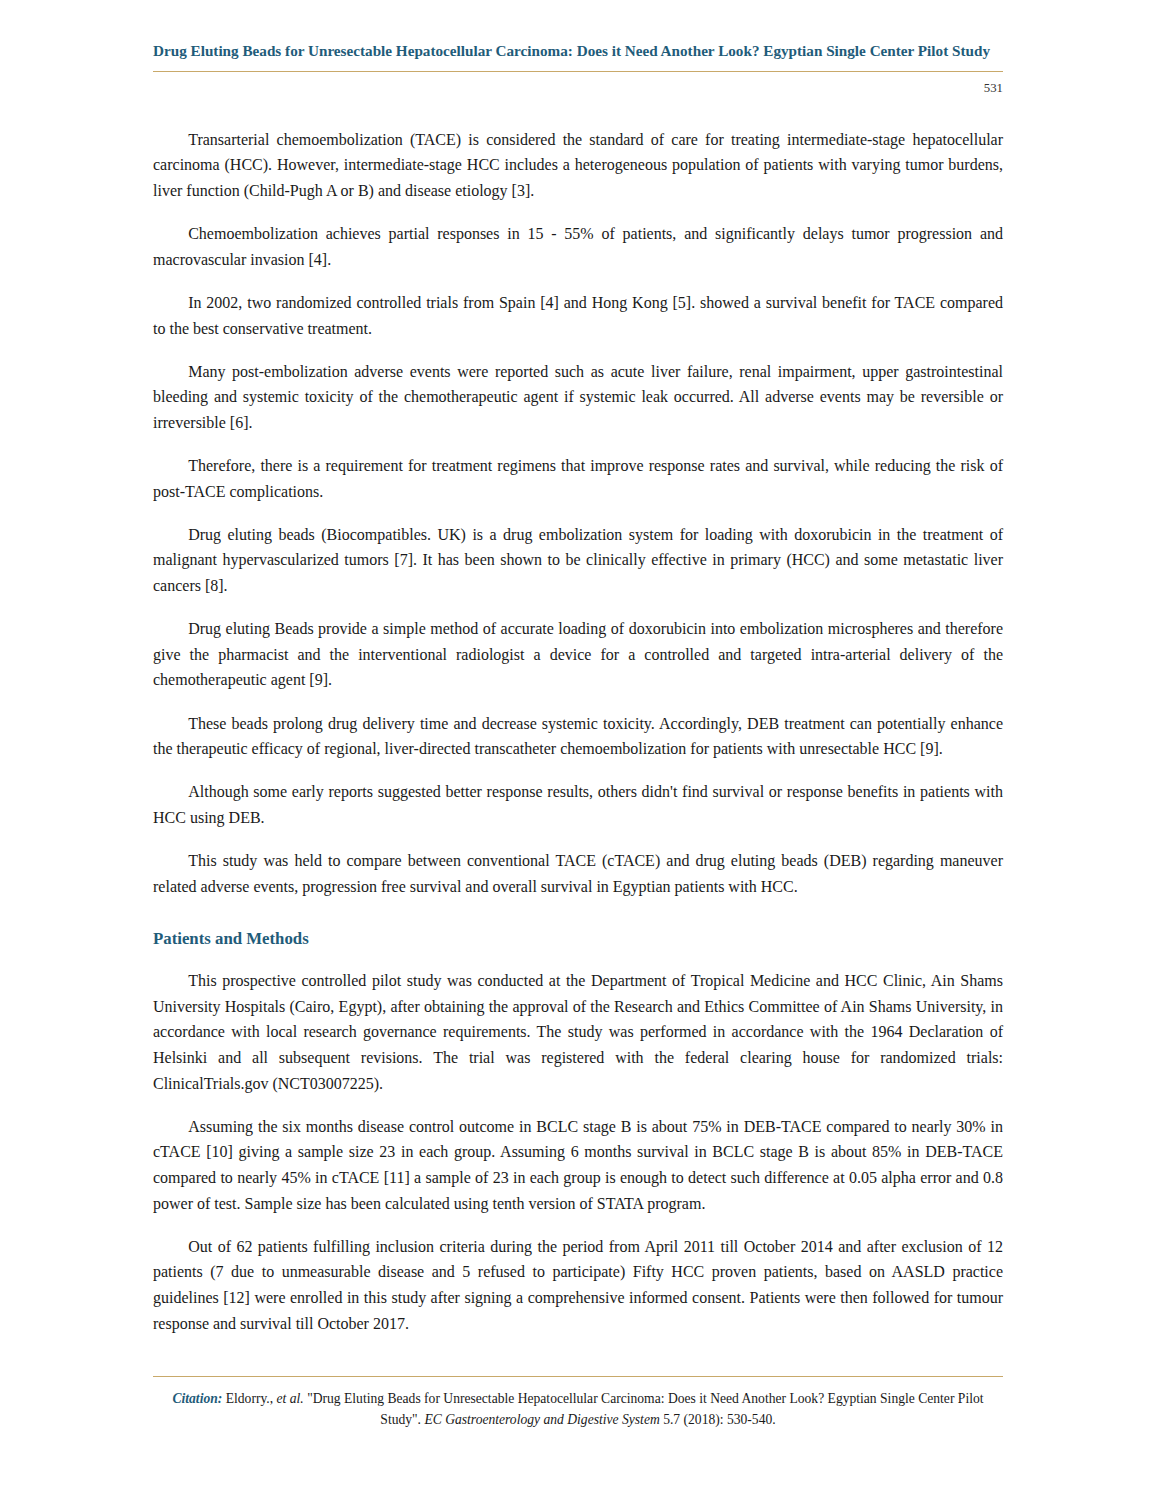Drug Eluting Beads for Unresectable Hepatocellular Carcinoma: Does it Need Another Look? Egyptian Single Center Pilot Study
531
Transarterial chemoembolization (TACE) is considered the standard of care for treating intermediate-stage hepatocellular carcinoma (HCC). However, intermediate-stage HCC includes a heterogeneous population of patients with varying tumor burdens, liver function (Child-Pugh A or B) and disease etiology [3].
Chemoembolization achieves partial responses in 15 - 55% of patients, and significantly delays tumor progression and macrovascular invasion [4].
In 2002, two randomized controlled trials from Spain [4] and Hong Kong [5]. showed a survival benefit for TACE compared to the best conservative treatment.
Many post-embolization adverse events were reported such as acute liver failure, renal impairment, upper gastrointestinal bleeding and systemic toxicity of the chemotherapeutic agent if systemic leak occurred. All adverse events may be reversible or irreversible [6].
Therefore, there is a requirement for treatment regimens that improve response rates and survival, while reducing the risk of post-TACE complications.
Drug eluting beads (Biocompatibles. UK) is a drug embolization system for loading with doxorubicin in the treatment of malignant hypervascularized tumors [7]. It has been shown to be clinically effective in primary (HCC) and some metastatic liver cancers [8].
Drug eluting Beads provide a simple method of accurate loading of doxorubicin into embolization microspheres and therefore give the pharmacist and the interventional radiologist a device for a controlled and targeted intra-arterial delivery of the chemotherapeutic agent [9].
These beads prolong drug delivery time and decrease systemic toxicity. Accordingly, DEB treatment can potentially enhance the therapeutic efficacy of regional, liver-directed transcatheter chemoembolization for patients with unresectable HCC [9].
Although some early reports suggested better response results, others didn't find survival or response benefits in patients with HCC using DEB.
This study was held to compare between conventional TACE (cTACE) and drug eluting beads (DEB) regarding maneuver related adverse events, progression free survival and overall survival in Egyptian patients with HCC.
Patients and Methods
This prospective controlled pilot study was conducted at the Department of Tropical Medicine and HCC Clinic, Ain Shams University Hospitals (Cairo, Egypt), after obtaining the approval of the Research and Ethics Committee of Ain Shams University, in accordance with local research governance requirements. The study was performed in accordance with the 1964 Declaration of Helsinki and all subsequent revisions. The trial was registered with the federal clearing house for randomized trials: ClinicalTrials.gov (NCT03007225).
Assuming the six months disease control outcome in BCLC stage B is about 75% in DEB-TACE compared to nearly 30% in cTACE [10] giving a sample size 23 in each group. Assuming 6 months survival in BCLC stage B is about 85% in DEB-TACE compared to nearly 45% in cTACE [11] a sample of 23 in each group is enough to detect such difference at 0.05 alpha error and 0.8 power of test. Sample size has been calculated using tenth version of STATA program.
Out of 62 patients fulfilling inclusion criteria during the period from April 2011 till October 2014 and after exclusion of 12 patients (7 due to unmeasurable disease and 5 refused to participate) Fifty HCC proven patients, based on AASLD practice guidelines [12] were enrolled in this study after signing a comprehensive informed consent. Patients were then followed for tumour response and survival till October 2017.
Citation: Eldorry., et al. "Drug Eluting Beads for Unresectable Hepatocellular Carcinoma: Does it Need Another Look? Egyptian Single Center Pilot Study". EC Gastroenterology and Digestive System 5.7 (2018): 530-540.